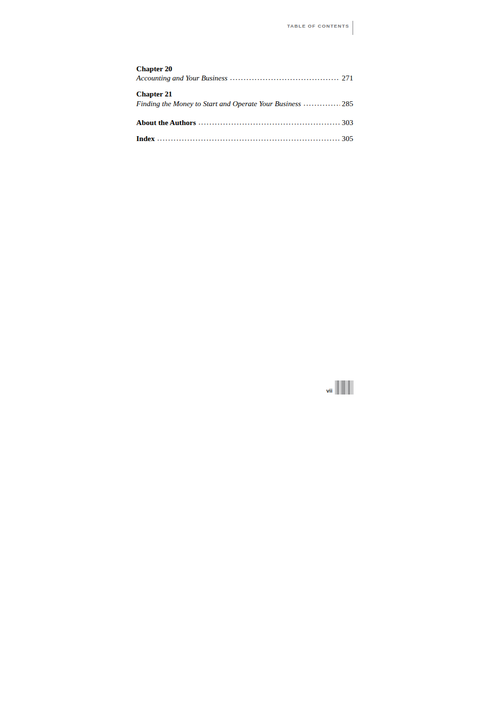Table of Contents
Chapter 20
Accounting and Your Business ................................................................... 271
Chapter 21
Finding the Money to Start and Operate Your Business ..................................... 285
About the Authors ......................................................................... 303
Index ......................................................................................... 305
vii